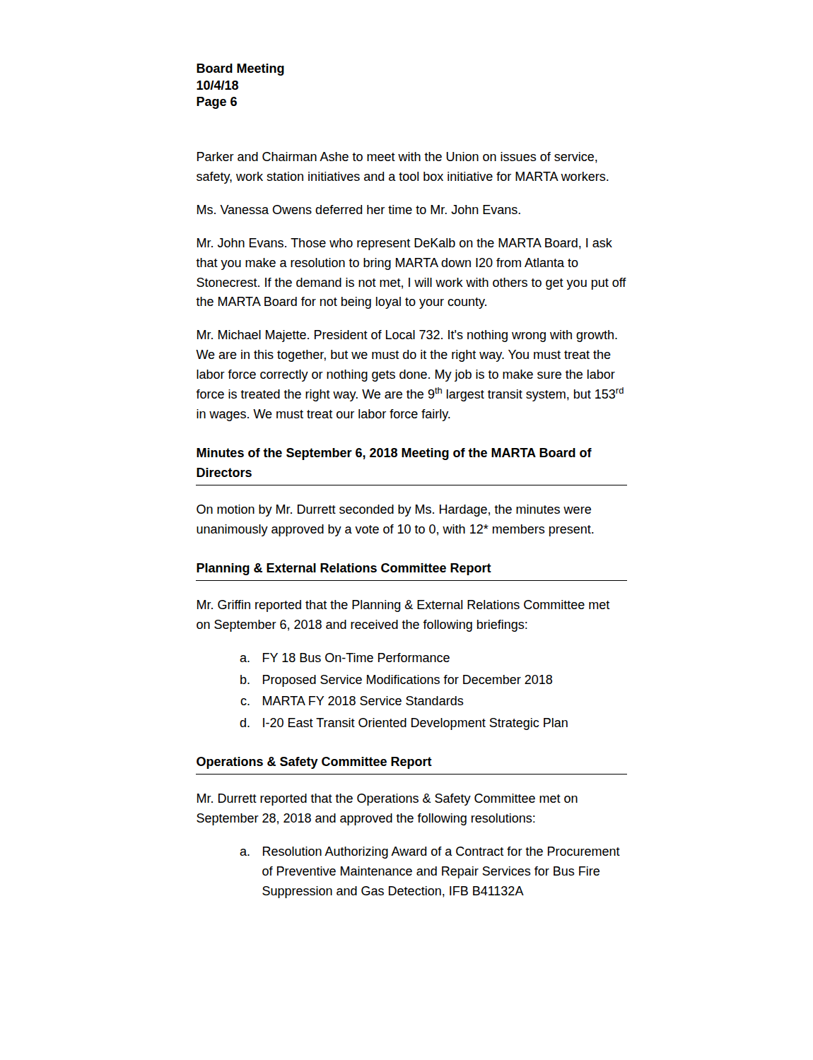Board Meeting
10/4/18
Page 6
Parker and Chairman Ashe to meet with the Union on issues of service, safety, work station initiatives and a tool box initiative for MARTA workers.
Ms. Vanessa Owens deferred her time to Mr. John Evans.
Mr. John Evans. Those who represent DeKalb on the MARTA Board, I ask that you make a resolution to bring MARTA down I20 from Atlanta to Stonecrest. If the demand is not met, I will work with others to get you put off the MARTA Board for not being loyal to your county.
Mr. Michael Majette. President of Local 732. It's nothing wrong with growth. We are in this together, but we must do it the right way. You must treat the labor force correctly or nothing gets done. My job is to make sure the labor force is treated the right way. We are the 9th largest transit system, but 153rd in wages. We must treat our labor force fairly.
Minutes of the September 6, 2018 Meeting of the MARTA Board of Directors
On motion by Mr. Durrett seconded by Ms. Hardage, the minutes were unanimously approved by a vote of 10 to 0, with 12* members present.
Planning & External Relations Committee Report
Mr. Griffin reported that the Planning & External Relations Committee met on September 6, 2018 and received the following briefings:
FY 18 Bus On-Time Performance
Proposed Service Modifications for December 2018
MARTA FY 2018 Service Standards
I-20 East Transit Oriented Development Strategic Plan
Operations & Safety Committee Report
Mr. Durrett reported that the Operations & Safety Committee met on September 28, 2018 and approved the following resolutions:
Resolution Authorizing Award of a Contract for the Procurement of Preventive Maintenance and Repair Services for Bus Fire Suppression and Gas Detection, IFB B41132A